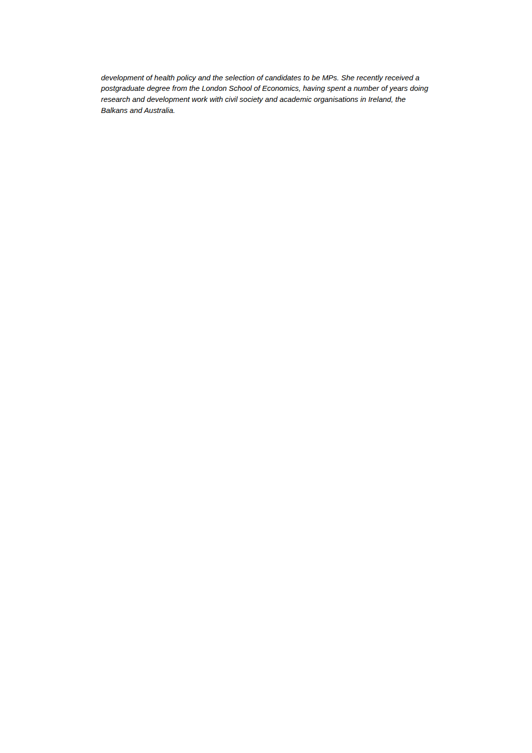development of health policy and the selection of candidates to be MPs. She recently received a postgraduate degree from the London School of Economics, having spent a number of years doing research and development work with civil society and academic organisations in Ireland, the Balkans and Australia.